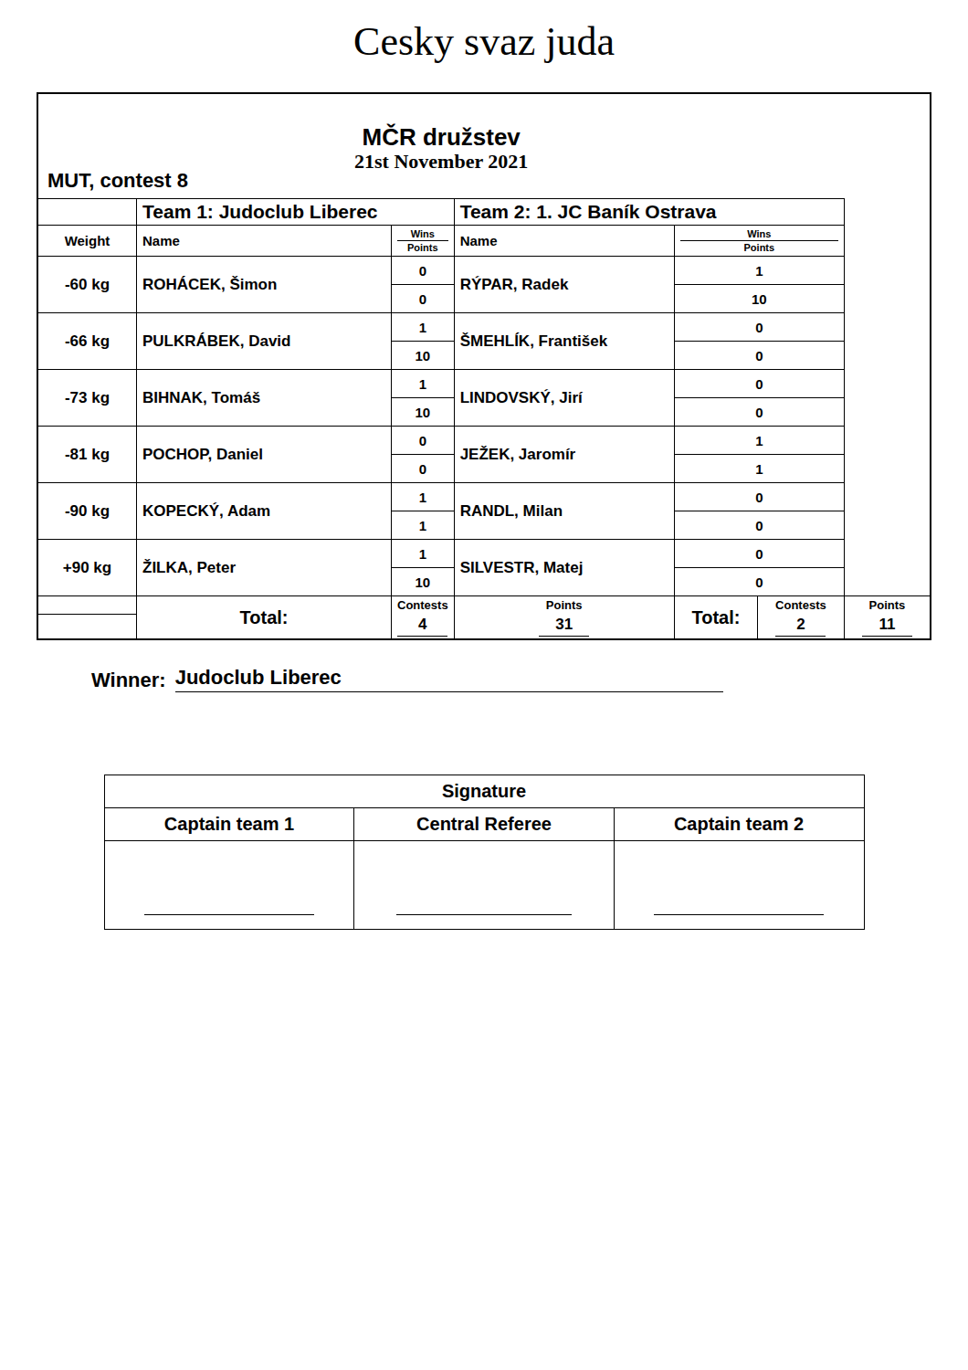Cesky svaz juda
| MČR družstev 21st November 2021 MUT, contest 8 |
| | Team 1: Judoclub Liberec | Team 2: 1. JC Baník Ostrava |
| Weight | Name | Wins Points | Name | Wins Points |
| -60 kg | ROHÁCEK, Šimon | 0 | RÝPAR, Radek | 1 |
| 0 | 10 |
| -66 kg | PULKRÁBEK, David | 1 | ŠMEHLÍK, František | 0 |
| 10 | 0 |
| -73 kg | BIHNAK, Tomáš | 1 | LINDOVSKÝ, Jirí | 0 |
| 10 | 0 |
| -81 kg | POCHOP, Daniel | 0 | JEŽEK, Jaromír | 1 |
| 0 | 1 |
| -90 kg | KOPECKÝ, Adam | 1 | RANDL, Milan | 0 |
| 1 | 0 |
| +90 kg | ŽILKA, Peter | 1 | SILVESTR, Matej | 0 |
| 10 | 0 |
| | Total: | Contests | Points | Total: | Contests | Points |
| | 4 | 31 | 2 | 11 |
Winner: Judoclub Liberec
| Signature |
| --- |
| Captain team 1 | Central Referee | Captain team 2 |